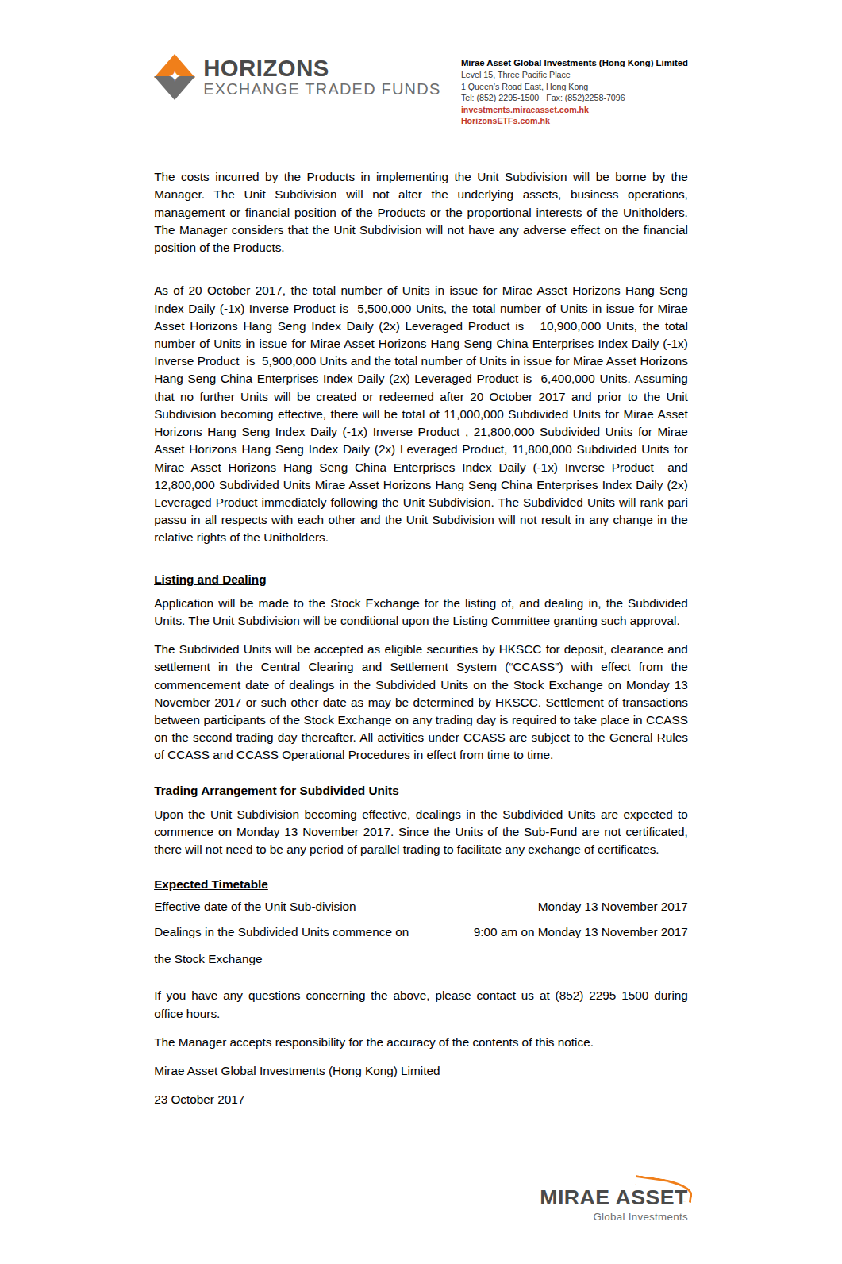✦
HORIZONS
EXCHANGE TRADED FUNDS
Mirae Asset Global Investments (Hong Kong) Limited
Level 15, Three Pacific Place
1 Queen’s Road East, Hong Kong
Tel: (852) 2295-1500 Fax: (852)2258-7096
investments.miraeasset.com.hk
HorizonsETFs.com.hk
The costs incurred by the Products in implementing the Unit Subdivision will be borne by the Manager. The Unit Subdivision will not alter the underlying assets, business operations, management or financial position of the Products or the proportional interests of the Unitholders. The Manager considers that the Unit Subdivision will not have any adverse effect on the financial position of the Products.
As of 20 October 2017, the total number of Units in issue for Mirae Asset Horizons Hang Seng Index Daily (-1x) Inverse Product is 5,500,000 Units, the total number of Units in issue for Mirae Asset Horizons Hang Seng Index Daily (2x) Leveraged Product is 10,900,000 Units, the total number of Units in issue for Mirae Asset Horizons Hang Seng China Enterprises Index Daily (-1x) Inverse Product is 5,900,000 Units and the total number of Units in issue for Mirae Asset Horizons Hang Seng China Enterprises Index Daily (2x) Leveraged Product is 6,400,000 Units. Assuming that no further Units will be created or redeemed after 20 October 2017 and prior to the Unit Subdivision becoming effective, there will be total of 11,000,000 Subdivided Units for Mirae Asset Horizons Hang Seng Index Daily (-1x) Inverse Product , 21,800,000 Subdivided Units for Mirae Asset Horizons Hang Seng Index Daily (2x) Leveraged Product, 11,800,000 Subdivided Units for Mirae Asset Horizons Hang Seng China Enterprises Index Daily (-1x) Inverse Product and 12,800,000 Subdivided Units Mirae Asset Horizons Hang Seng China Enterprises Index Daily (2x) Leveraged Product immediately following the Unit Subdivision. The Subdivided Units will rank pari passu in all respects with each other and the Unit Subdivision will not result in any change in the relative rights of the Unitholders.
Listing and Dealing
Application will be made to the Stock Exchange for the listing of, and dealing in, the Subdivided Units. The Unit Subdivision will be conditional upon the Listing Committee granting such approval.
The Subdivided Units will be accepted as eligible securities by HKSCC for deposit, clearance and settlement in the Central Clearing and Settlement System (“CCASS”) with effect from the commencement date of dealings in the Subdivided Units on the Stock Exchange on Monday 13 November 2017 or such other date as may be determined by HKSCC. Settlement of transactions between participants of the Stock Exchange on any trading day is required to take place in CCASS on the second trading day thereafter. All activities under CCASS are subject to the General Rules of CCASS and CCASS Operational Procedures in effect from time to time.
Trading Arrangement for Subdivided Units
Upon the Unit Subdivision becoming effective, dealings in the Subdivided Units are expected to commence on Monday 13 November 2017. Since the Units of the Sub-Fund are not certificated, there will not need to be any period of parallel trading to facilitate any exchange of certificates.
Expected Timetable
Effective date of the Unit Sub-division
Monday 13 November 2017
Dealings in the Subdivided Units commence on
9:00 am on Monday 13 November 2017
the Stock Exchange
If you have any questions concerning the above, please contact us at (852) 2295 1500 during office hours.
The Manager accepts responsibility for the accuracy of the contents of this notice.
Mirae Asset Global Investments (Hong Kong) Limited
23 October 2017
MIRAE ASSET
Global Investments